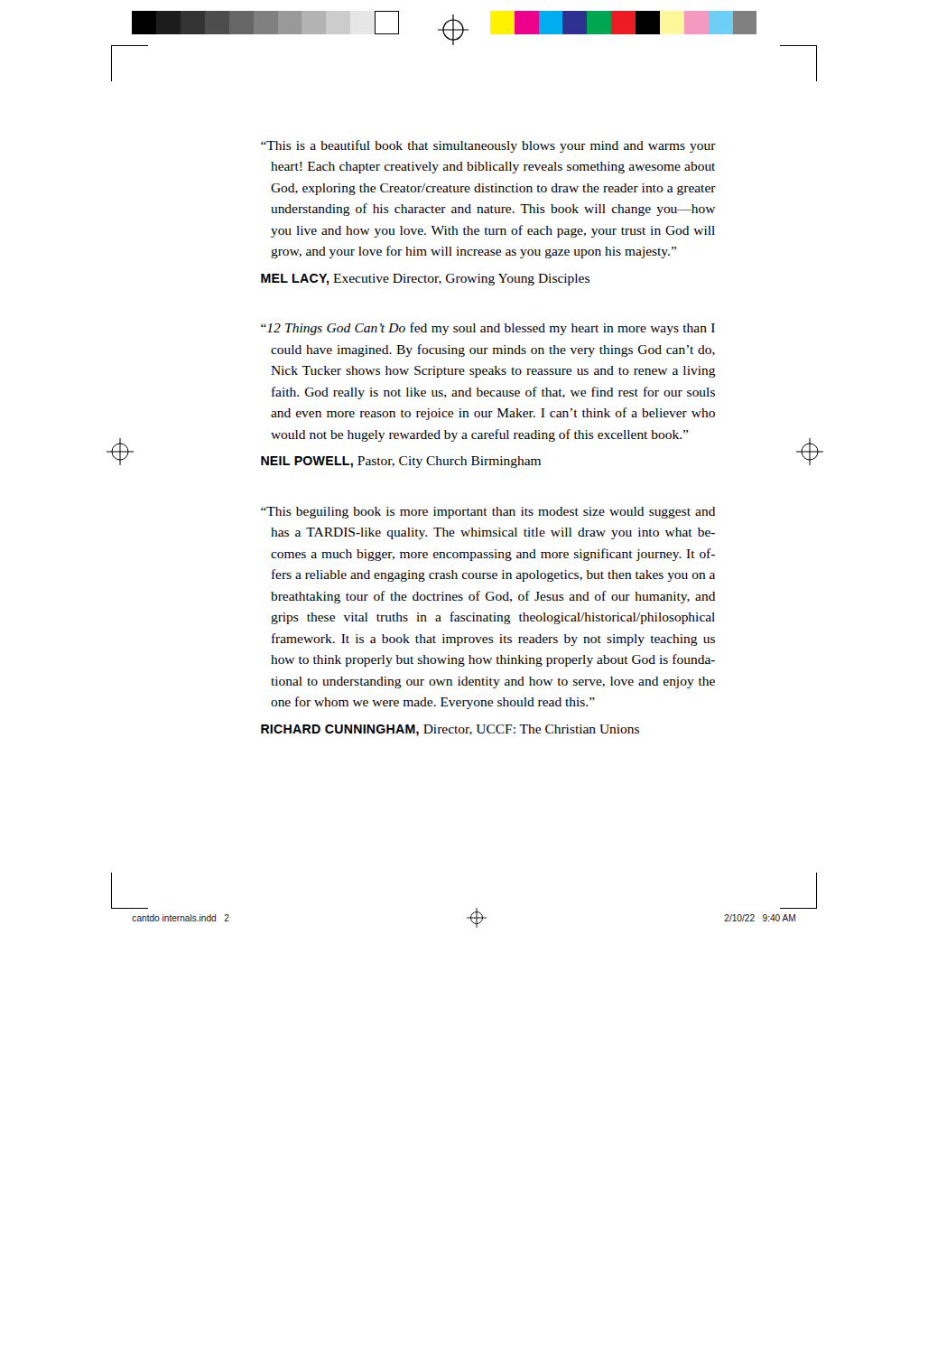“This is a beautiful book that simultaneously blows your mind and warms your heart! Each chapter creatively and biblically reveals something awesome about God, exploring the Creator/creature distinction to draw the reader into a greater understanding of his character and nature. This book will change you—how you live and how you love. With the turn of each page, your trust in God will grow, and your love for him will increase as you gaze upon his majesty.”
Mel Lacy, Executive Director, Growing Young Disciples
“12 Things God Can’t Do fed my soul and blessed my heart in more ways than I could have imagined. By focusing our minds on the very things God can’t do, Nick Tucker shows how Scripture speaks to reassure us and to renew a living faith. God really is not like us, and because of that, we find rest for our souls and even more reason to rejoice in our Maker. I can’t think of a believer who would not be hugely rewarded by a careful reading of this excellent book.”
Neil Powell, Pastor, City Church Birmingham
“This beguiling book is more important than its modest size would suggest and has a TARDIS-like quality. The whimsical title will draw you into what becomes a much bigger, more encompassing and more significant journey. It offers a reliable and engaging crash course in apologetics, but then takes you on a breathtaking tour of the doctrines of God, of Jesus and of our humanity, and grips these vital truths in a fascinating theological/historical/philosophical framework. It is a book that improves its readers by not simply teaching us how to think properly but showing how thinking properly about God is foundational to understanding our own identity and how to serve, love and enjoy the one for whom we were made. Everyone should read this.”
Richard Cunningham, Director, UCCF: The Christian Unions
cantdo internals.indd 2
2/10/22 9:40 AM